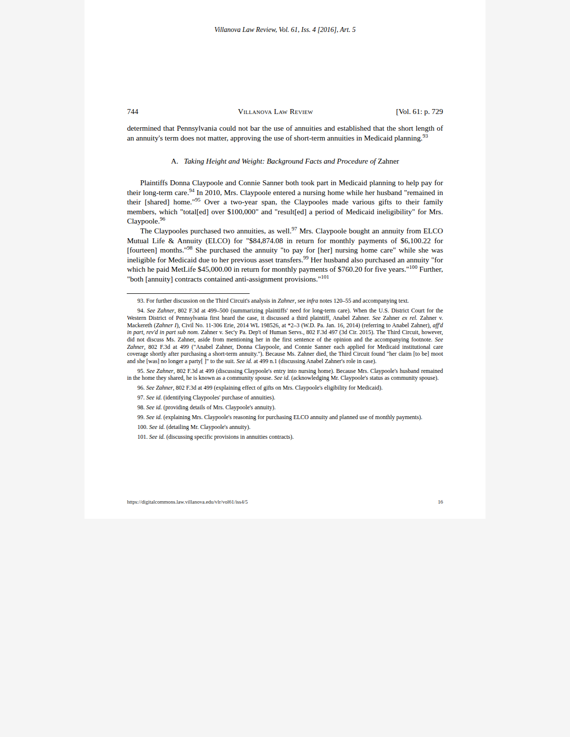Villanova Law Review, Vol. 61, Iss. 4 [2016], Art. 5
744 Villanova Law Review [Vol. 61: p. 729
determined that Pennsylvania could not bar the use of annuities and established that the short length of an annuity's term does not matter, approving the use of short-term annuities in Medicaid planning.93
A. Taking Height and Weight: Background Facts and Procedure of Zahner
Plaintiffs Donna Claypoole and Connie Sanner both took part in Medicaid planning to help pay for their long-term care.94 In 2010, Mrs. Claypoole entered a nursing home while her husband "remained in their [shared] home."95 Over a two-year span, the Claypooles made various gifts to their family members, which "total[ed] over $100,000" and "result[ed] a period of Medicaid ineligibility" for Mrs. Claypoole.96
The Claypooles purchased two annuities, as well.97 Mrs. Claypoole bought an annuity from ELCO Mutual Life & Annuity (ELCO) for "$84,874.08 in return for monthly payments of $6,100.22 for [fourteen] months."98 She purchased the annuity "to pay for [her] nursing home care" while she was ineligible for Medicaid due to her previous asset transfers.99 Her husband also purchased an annuity "for which he paid MetLife $45,000.00 in return for monthly payments of $760.20 for five years."100 Further, "both [annuity] contracts contained anti-assignment provisions."101
93. For further discussion on the Third Circuit's analysis in Zahner, see infra notes 120–55 and accompanying text.
94. See Zahner, 802 F.3d at 499–500 (summarizing plaintiffs' need for long-term care). When the U.S. District Court for the Western District of Pennsylvania first heard the case, it discussed a third plaintiff, Anabel Zahner. See Zahner ex rel. Zahner v. Mackereth (Zahner I), Civil No. 11-306 Erie, 2014 WL 198526, at *2–3 (W.D. Pa. Jan. 16, 2014) (referring to Anabel Zahner), aff'd in part, rev'd in part sub nom. Zahner v. Sec'y Pa. Dep't of Human Servs., 802 F.3d 497 (3d Cir. 2015). The Third Circuit, however, did not discuss Ms. Zahner, aside from mentioning her in the first sentence of the opinion and the accompanying footnote. See Zahner, 802 F.3d at 499 ("Anabel Zahner, Donna Claypoole, and Connie Sanner each applied for Medicaid institutional care coverage shortly after purchasing a short-term annuity."). Because Ms. Zahner died, the Third Circuit found "her claim [to be] moot and she [was] no longer a party[ ]" to the suit. See id. at 499 n.1 (discussing Anabel Zahner's role in case).
95. See Zahner, 802 F.3d at 499 (discussing Claypoole's entry into nursing home). Because Mrs. Claypoole's husband remained in the home they shared, he is known as a community spouse. See id. (acknowledging Mr. Claypoole's status as community spouse).
96. See Zahner, 802 F.3d at 499 (explaining effect of gifts on Mrs. Claypoole's eligibility for Medicaid).
97. See id. (identifying Claypooles' purchase of annuities).
98. See id. (providing details of Mrs. Claypoole's annuity).
99. See id. (explaining Mrs. Claypoole's reasoning for purchasing ELCO annuity and planned use of monthly payments).
100. See id. (detailing Mr. Claypoole's annuity).
101. See id. (discussing specific provisions in annuities contracts).
https://digitalcommons.law.villanova.edu/vlr/vol61/iss4/5 16